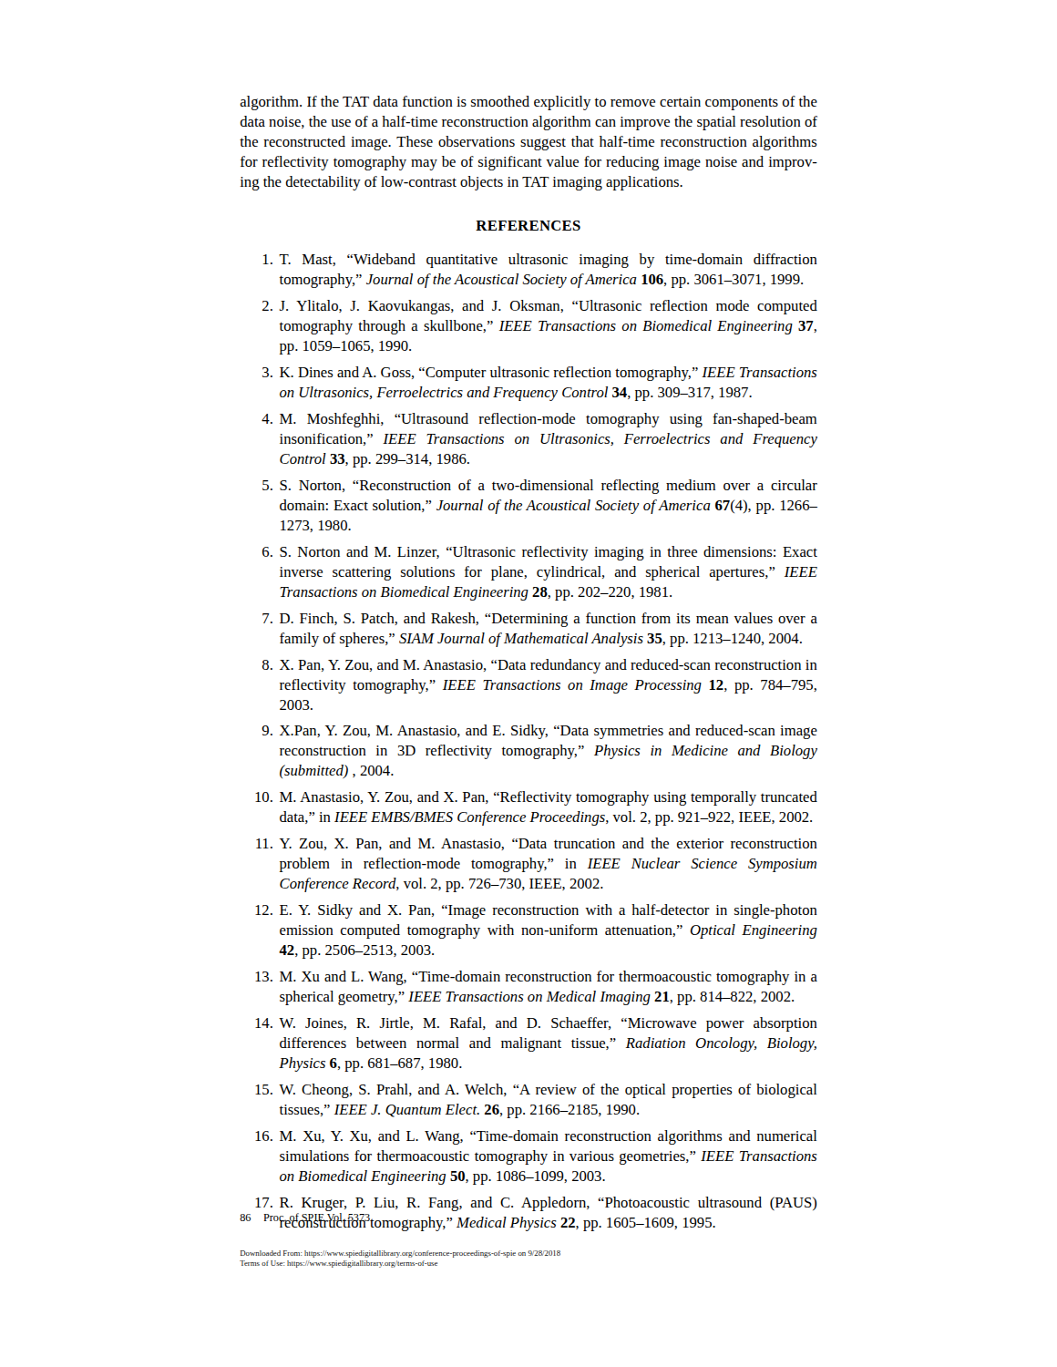algorithm. If the TAT data function is smoothed explicitly to remove certain components of the data noise, the use of a half-time reconstruction algorithm can improve the spatial resolution of the reconstructed image. These observations suggest that half-time reconstruction algorithms for reflectivity tomography may be of significant value for reducing image noise and improving the detectability of low-contrast objects in TAT imaging applications.
REFERENCES
T. Mast, “Wideband quantitative ultrasonic imaging by time-domain diffraction tomography,” Journal of the Acoustical Society of America 106, pp. 3061–3071, 1999.
J. Ylitalo, J. Kaovukangas, and J. Oksman, “Ultrasonic reflection mode computed tomography through a skullbone,” IEEE Transactions on Biomedical Engineering 37, pp. 1059–1065, 1990.
K. Dines and A. Goss, “Computer ultrasonic reflection tomography,” IEEE Transactions on Ultrasonics, Ferroelectrics and Frequency Control 34, pp. 309–317, 1987.
M. Moshfeghhi, “Ultrasound reflection-mode tomography using fan-shaped-beam insonification,” IEEE Transactions on Ultrasonics, Ferroelectrics and Frequency Control 33, pp. 299–314, 1986.
S. Norton, “Reconstruction of a two-dimensional reflecting medium over a circular domain: Exact solution,” Journal of the Acoustical Society of America 67(4), pp. 1266–1273, 1980.
S. Norton and M. Linzer, “Ultrasonic reflectivity imaging in three dimensions: Exact inverse scattering solutions for plane, cylindrical, and spherical apertures,” IEEE Transactions on Biomedical Engineering 28, pp. 202–220, 1981.
D. Finch, S. Patch, and Rakesh, “Determining a function from its mean values over a family of spheres,” SIAM Journal of Mathematical Analysis 35, pp. 1213–1240, 2004.
X. Pan, Y. Zou, and M. Anastasio, “Data redundancy and reduced-scan reconstruction in reflectivity tomography,” IEEE Transactions on Image Processing 12, pp. 784–795, 2003.
X.Pan, Y. Zou, M. Anastasio, and E. Sidky, “Data symmetries and reduced-scan image reconstruction in 3D reflectivity tomography,” Physics in Medicine and Biology (submitted) , 2004.
M. Anastasio, Y. Zou, and X. Pan, “Reflectivity tomography using temporally truncated data,” in IEEE EMBS/BMES Conference Proceedings, vol. 2, pp. 921–922, IEEE, 2002.
Y. Zou, X. Pan, and M. Anastasio, “Data truncation and the exterior reconstruction problem in reflection-mode tomography,” in IEEE Nuclear Science Symposium Conference Record, vol. 2, pp. 726–730, IEEE, 2002.
E. Y. Sidky and X. Pan, “Image reconstruction with a half-detector in single-photon emission computed tomography with non-uniform attenuation,” Optical Engineering 42, pp. 2506–2513, 2003.
M. Xu and L. Wang, “Time-domain reconstruction for thermoacoustic tomography in a spherical geometry,” IEEE Transactions on Medical Imaging 21, pp. 814–822, 2002.
W. Joines, R. Jirtle, M. Rafal, and D. Schaeffer, “Microwave power absorption differences between normal and malignant tissue,” Radiation Oncology, Biology, Physics 6, pp. 681–687, 1980.
W. Cheong, S. Prahl, and A. Welch, “A review of the optical properties of biological tissues,” IEEE J. Quantum Elect. 26, pp. 2166–2185, 1990.
M. Xu, Y. Xu, and L. Wang, “Time-domain reconstruction algorithms and numerical simulations for thermoacoustic tomography in various geometries,” IEEE Transactions on Biomedical Engineering 50, pp. 1086–1099, 2003.
R. Kruger, P. Liu, R. Fang, and C. Appledorn, “Photoacoustic ultrasound (PAUS) reconstruction tomography,” Medical Physics 22, pp. 1605–1609, 1995.
86 Proc. of SPIE Vol. 5373
Downloaded From: https://www.spiedigitallibrary.org/conference-proceedings-of-spie on 9/28/2018
Terms of Use: https://www.spiedigitallibrary.org/terms-of-use